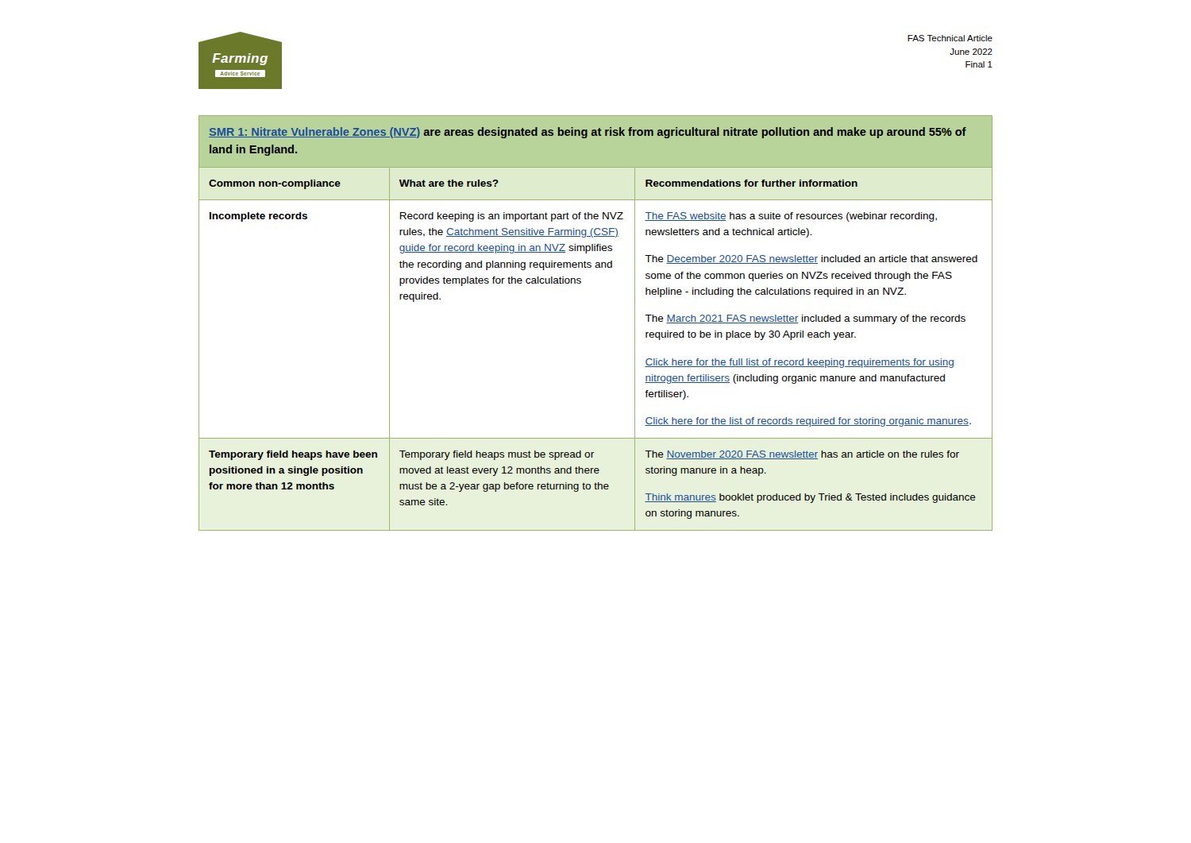Farming
Advice Service
FAS Technical Article
June 2022
Final 1
| SMR 1: Nitrate Vulnerable Zones (NVZ) are areas designated as being at risk from agricultural nitrate pollution and make up around 55% of land in England. |
| Common non-compliance | What are the rules? | Recommendations for further information |
| Incomplete records | Record keeping is an important part of the NVZ rules, the Catchment Sensitive Farming (CSF) guide for record keeping in an NVZ simplifies the recording and planning requirements and provides templates for the calculations required. | The FAS website has a suite of resources (webinar recording, newsletters and a technical article). The December 2020 FAS newsletter included an article that answered some of the common queries on NVZs received through the FAS helpline - including the calculations required in an NVZ. The March 2021 FAS newsletter included a summary of the records required to be in place by 30 April each year. Click here for the full list of record keeping requirements for using nitrogen fertilisers (including organic manure and manufactured fertiliser). Click here for the list of records required for storing organic manures . |
| Temporary field heaps have been positioned in a single position for more than 12 months | Temporary field heaps must be spread or moved at least every 12 months and there must be a 2-year gap before returning to the same site. | The November 2020 FAS newsletter has an article on the rules for storing manure in a heap. Think manures booklet produced by Tried & Tested includes guidance on storing manures. |